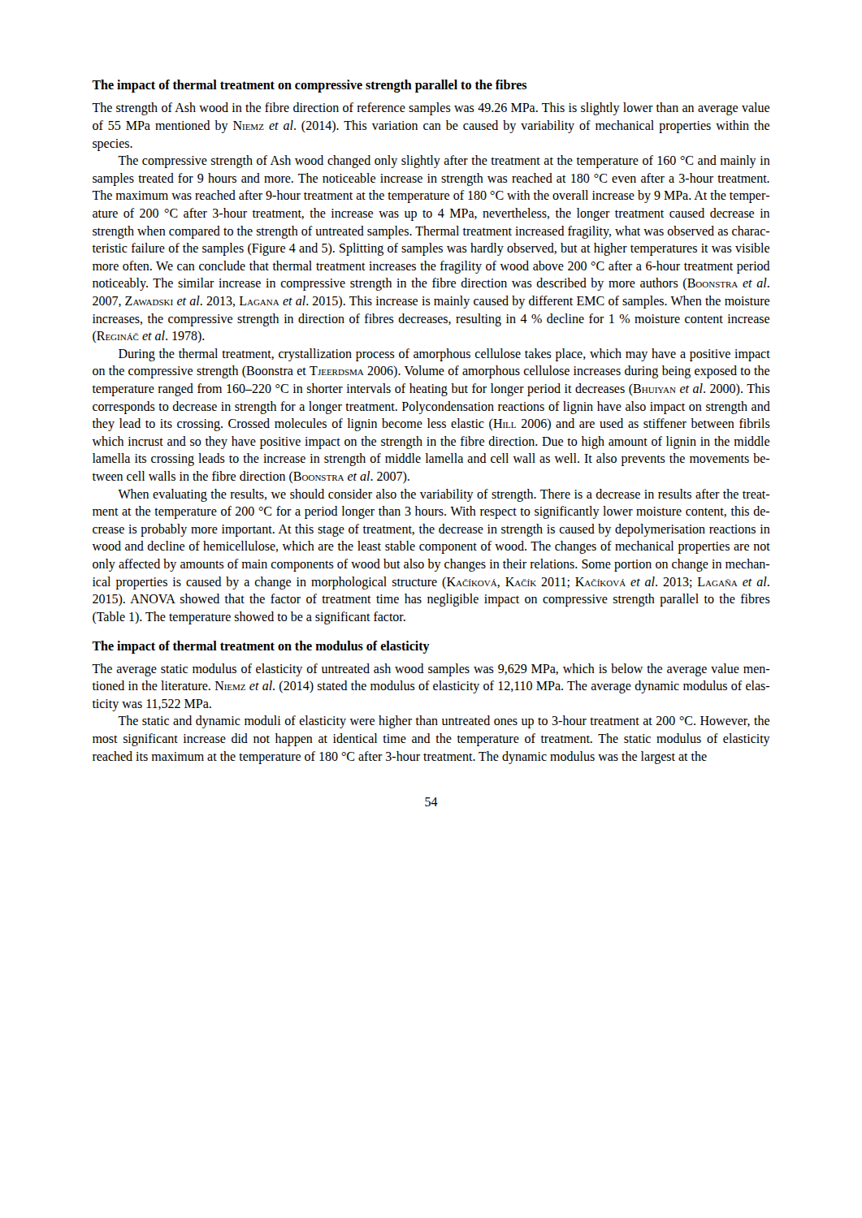The impact of thermal treatment on compressive strength parallel to the fibres
The strength of Ash wood in the fibre direction of reference samples was 49.26 MPa. This is slightly lower than an average value of 55 MPa mentioned by Niemz et al. (2014). This variation can be caused by variability of mechanical properties within the species.
The compressive strength of Ash wood changed only slightly after the treatment at the temperature of 160 °C and mainly in samples treated for 9 hours and more. The noticeable increase in strength was reached at 180 °C even after a 3-hour treatment. The maximum was reached after 9-hour treatment at the temperature of 180 °C with the overall increase by 9 MPa. At the temperature of 200 °C after 3-hour treatment, the increase was up to 4 MPa, nevertheless, the longer treatment caused decrease in strength when compared to the strength of untreated samples. Thermal treatment increased fragility, what was observed as characteristic failure of the samples (Figure 4 and 5). Splitting of samples was hardly observed, but at higher temperatures it was visible more often. We can conclude that thermal treatment increases the fragility of wood above 200 °C after a 6-hour treatment period noticeably. The similar increase in compressive strength in the fibre direction was described by more authors (Boonstra et al. 2007, Zawadski et al. 2013, Lagana et al. 2015). This increase is mainly caused by different EMC of samples. When the moisture increases, the compressive strength in direction of fibres decreases, resulting in 4 % decline for 1 % moisture content increase (Regináč et al. 1978).
During the thermal treatment, crystallization process of amorphous cellulose takes place, which may have a positive impact on the compressive strength (Boonstra et Tjeerdsma 2006). Volume of amorphous cellulose increases during being exposed to the temperature ranged from 160–220 °C in shorter intervals of heating but for longer period it decreases (Bhuiyan et al. 2000). This corresponds to decrease in strength for a longer treatment. Polycondensation reactions of lignin have also impact on strength and they lead to its crossing. Crossed molecules of lignin become less elastic (Hill 2006) and are used as stiffener between fibrils which incrust and so they have positive impact on the strength in the fibre direction. Due to high amount of lignin in the middle lamella its crossing leads to the increase in strength of middle lamella and cell wall as well. It also prevents the movements between cell walls in the fibre direction (Boonstra et al. 2007).
When evaluating the results, we should consider also the variability of strength. There is a decrease in results after the treatment at the temperature of 200 °C for a period longer than 3 hours. With respect to significantly lower moisture content, this decrease is probably more important. At this stage of treatment, the decrease in strength is caused by depolymerisation reactions in wood and decline of hemicellulose, which are the least stable component of wood. The changes of mechanical properties are not only affected by amounts of main components of wood but also by changes in their relations. Some portion on change in mechanical properties is caused by a change in morphological structure (Kačíková, Kačík 2011; Kačíková et al. 2013; Lagaňa et al. 2015). ANOVA showed that the factor of treatment time has negligible impact on compressive strength parallel to the fibres (Table 1). The temperature showed to be a significant factor.
The impact of thermal treatment on the modulus of elasticity
The average static modulus of elasticity of untreated ash wood samples was 9,629 MPa, which is below the average value mentioned in the literature. Niemz et al. (2014) stated the modulus of elasticity of 12,110 MPa. The average dynamic modulus of elasticity was 11,522 MPa.
The static and dynamic moduli of elasticity were higher than untreated ones up to 3-hour treatment at 200 °C. However, the most significant increase did not happen at identical time and the temperature of treatment. The static modulus of elasticity reached its maximum at the temperature of 180 °C after 3-hour treatment. The dynamic modulus was the largest at the
54